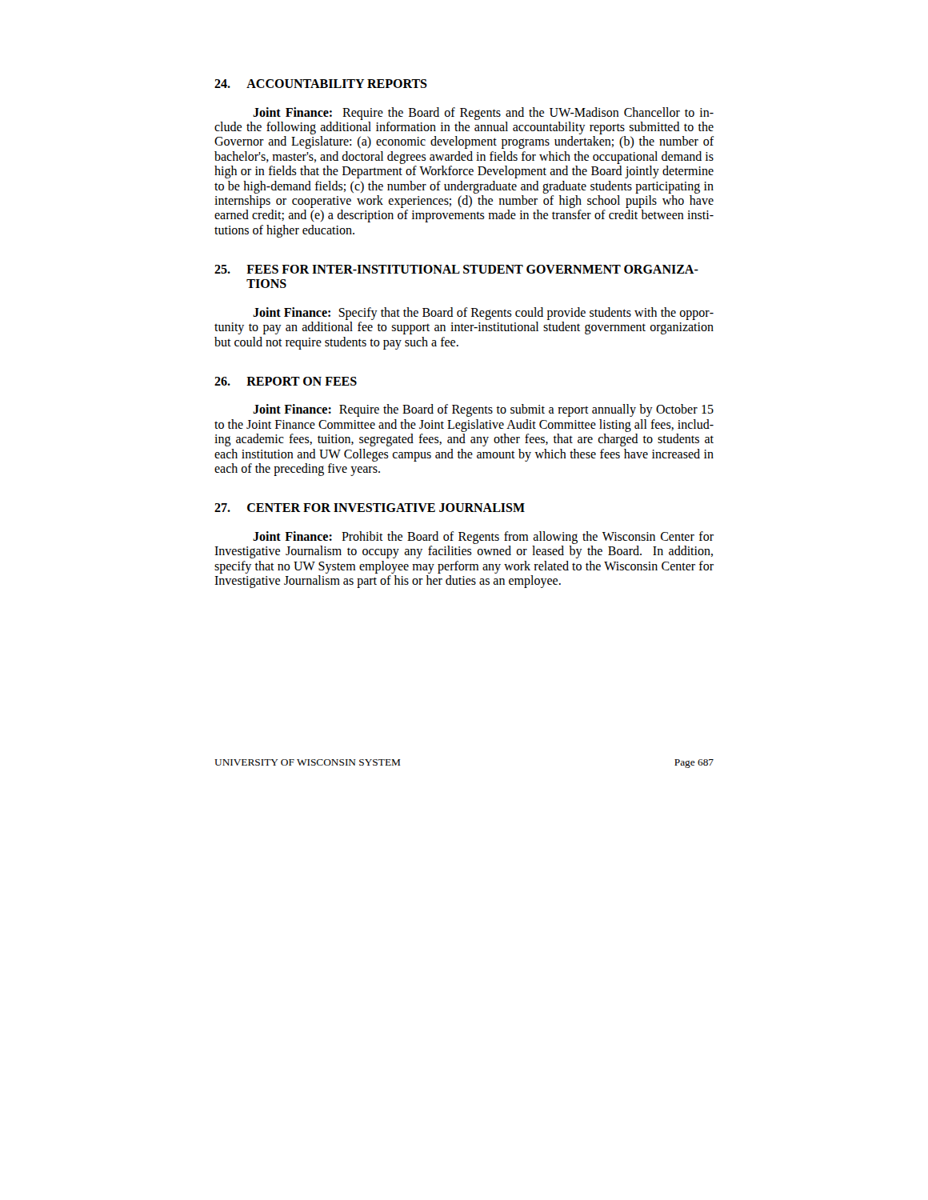24. ACCOUNTABILITY REPORTS
Joint Finance: Require the Board of Regents and the UW-Madison Chancellor to include the following additional information in the annual accountability reports submitted to the Governor and Legislature: (a) economic development programs undertaken; (b) the number of bachelor's, master's, and doctoral degrees awarded in fields for which the occupational demand is high or in fields that the Department of Workforce Development and the Board jointly determine to be high-demand fields; (c) the number of undergraduate and graduate students participating in internships or cooperative work experiences; (d) the number of high school pupils who have earned credit; and (e) a description of improvements made in the transfer of credit between institutions of higher education.
25. FEES FOR INTER-INSTITUTIONAL STUDENT GOVERNMENT ORGANIZA-TIONS
Joint Finance: Specify that the Board of Regents could provide students with the opportunity to pay an additional fee to support an inter-institutional student government organization but could not require students to pay such a fee.
26. REPORT ON FEES
Joint Finance: Require the Board of Regents to submit a report annually by October 15 to the Joint Finance Committee and the Joint Legislative Audit Committee listing all fees, including academic fees, tuition, segregated fees, and any other fees, that are charged to students at each institution and UW Colleges campus and the amount by which these fees have increased in each of the preceding five years.
27. CENTER FOR INVESTIGATIVE JOURNALISM
Joint Finance: Prohibit the Board of Regents from allowing the Wisconsin Center for Investigative Journalism to occupy any facilities owned or leased by the Board. In addition, specify that no UW System employee may perform any work related to the Wisconsin Center for Investigative Journalism as part of his or her duties as an employee.
UNIVERSITY OF WISCONSIN SYSTEM Page 687